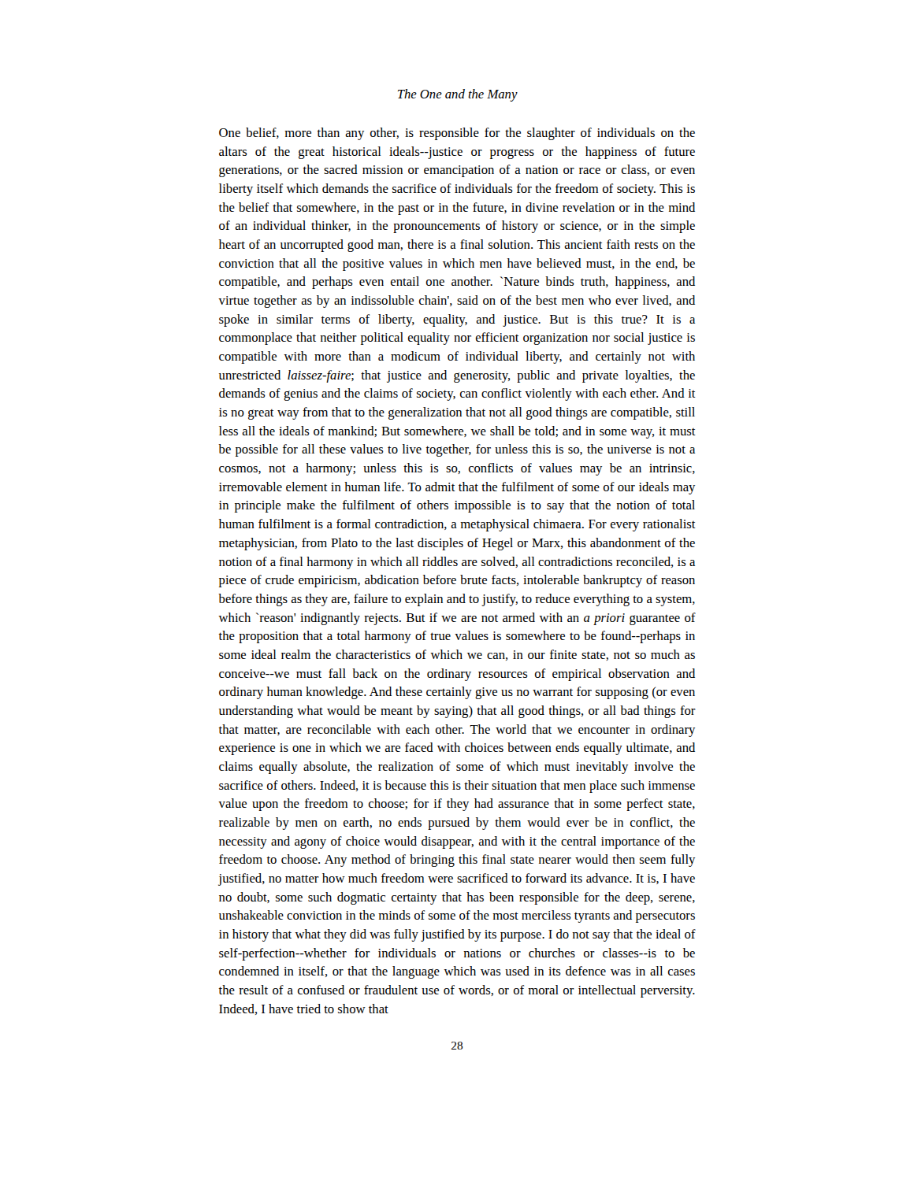The One and the Many
One belief, more than any other, is responsible for the slaughter of individuals on the altars of the great historical ideals--justice or progress or the happiness of future generations, or the sacred mission or emancipation of a nation or race or class, or even liberty itself which demands the sacrifice of individuals for the freedom of society. This is the belief that somewhere, in the past or in the future, in divine revelation or in the mind of an individual thinker, in the pronouncements of history or science, or in the simple heart of an uncorrupted good man, there is a final solution. This ancient faith rests on the conviction that all the positive values in which men have believed must, in the end, be compatible, and perhaps even entail one another. `Nature binds truth, happiness, and virtue together as by an indissoluble chain', said on of the best men who ever lived, and spoke in similar terms of liberty, equality, and justice. But is this true? It is a commonplace that neither political equality nor efficient organization nor social justice is compatible with more than a modicum of individual liberty, and certainly not with unrestricted laissez-faire; that justice and generosity, public and private loyalties, the demands of genius and the claims of society, can conflict violently with each ether. And it is no great way from that to the generalization that not all good things are compatible, still less all the ideals of mankind; But somewhere, we shall be told; and in some way, it must be possible for all these values to live together, for unless this is so, the universe is not a cosmos, not a harmony; unless this is so, conflicts of values may be an intrinsic, irremovable element in human life. To admit that the fulfilment of some of our ideals may in principle make the fulfilment of others impossible is to say that the notion of total human fulfilment is a formal contradiction, a metaphysical chimaera. For every rationalist metaphysician, from Plato to the last disciples of Hegel or Marx, this abandonment of the notion of a final harmony in which all riddles are solved, all contradictions reconciled, is a piece of crude empiricism, abdication before brute facts, intolerable bankruptcy of reason before things as they are, failure to explain and to justify, to reduce everything to a system, which `reason' indignantly rejects. But if we are not armed with an a priori guarantee of the proposition that a total harmony of true values is somewhere to be found--perhaps in some ideal realm the characteristics of which we can, in our finite state, not so much as conceive--we must fall back on the ordinary resources of empirical observation and ordinary human knowledge. And these certainly give us no warrant for supposing (or even understanding what would be meant by saying) that all good things, or all bad things for that matter, are reconcilable with each other. The world that we encounter in ordinary experience is one in which we are faced with choices between ends equally ultimate, and claims equally absolute, the realization of some of which must inevitably involve the sacrifice of others. Indeed, it is because this is their situation that men place such immense value upon the freedom to choose; for if they had assurance that in some perfect state, realizable by men on earth, no ends pursued by them would ever be in conflict, the necessity and agony of choice would disappear, and with it the central importance of the freedom to choose. Any method of bringing this final state nearer would then seem fully justified, no matter how much freedom were sacrificed to forward its advance. It is, I have no doubt, some such dogmatic certainty that has been responsible for the deep, serene, unshakeable conviction in the minds of some of the most merciless tyrants and persecutors in history that what they did was fully justified by its purpose. I do not say that the ideal of self-perfection--whether for individuals or nations or churches or classes--is to be condemned in itself, or that the language which was used in its defence was in all cases the result of a confused or fraudulent use of words, or of moral or intellectual perversity. Indeed, I have tried to show that
28